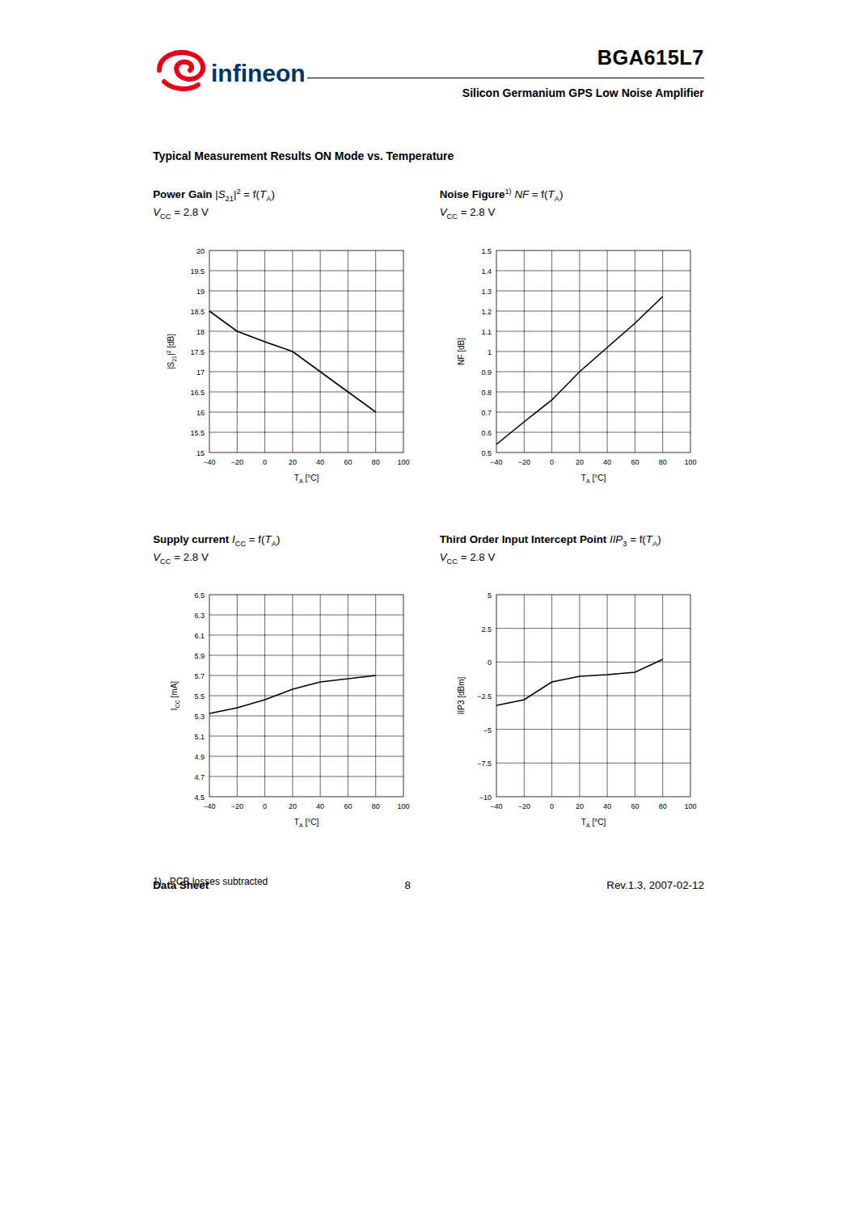infineon
BGA615L7
Silicon Germanium GPS Low Noise Amplifier
Typical Measurement Results ON Mode vs. Temperature
Power Gain |S21|2 = f(TA)
VCC = 2.8 V
20 19.5 19 18.5 18 17.5 17 16.5 16 15.5 15 −40 −20 0 20 40 60 80 100 TA [°C] |S21|2 [dB]
Noise Figure1) NF = f(TA)
VCC = 2.8 V
1.5 1.4 1.3 1.2 1.1 1 0.9 0.8 0.7 0.6 0.5 −40 −20 0 20 40 60 80 100 TA [°C] NF [dB]
Supply current ICC = f(TA)
VCC = 2.8 V
6.5 6.3 6.1 5.9 5.7 5.5 5.3 5.1 4.9 4.7 4.5 −40 −20 0 20 40 60 80 100 TA [°C] ICC [mA]
Third Order Input Intercept Point IIP3 = f(TA)
VCC = 2.8 V
5 2.5 0 −2.5 −5 −7.5 −10 −40 −20 0 20 40 60 80 100 TA [°C] IIP3 [dBm]
1) PCB losses subtracted
Data Sheet
8
Rev.1.3, 2007-02-12